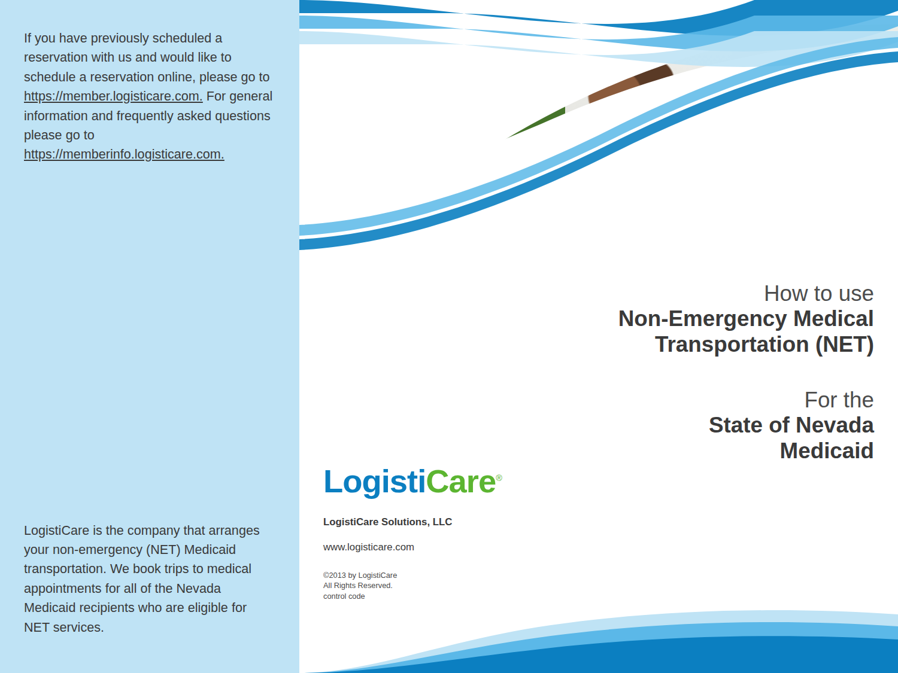If you have previously scheduled a reservation with us and would like to schedule a reservation online, please go to https://member.logisticare.com. For general information and frequently asked questions please go to https://memberinfo.logisticare.com.
LogistiCare is the company that arranges your non-emergency (NET) Medicaid transportation. We book trips to medical appointments for all of the Nevada Medicaid recipients who are eligible for NET services.
Logisti Care®
LogistiCare Solutions, LLC
www.logisticare.com
©2013 by LogistiCare
All Rights Reserved.
control code
How to use Non-Emergency Medical Transportation (NET) For the State of Nevada Medicaid
Logisti Care®